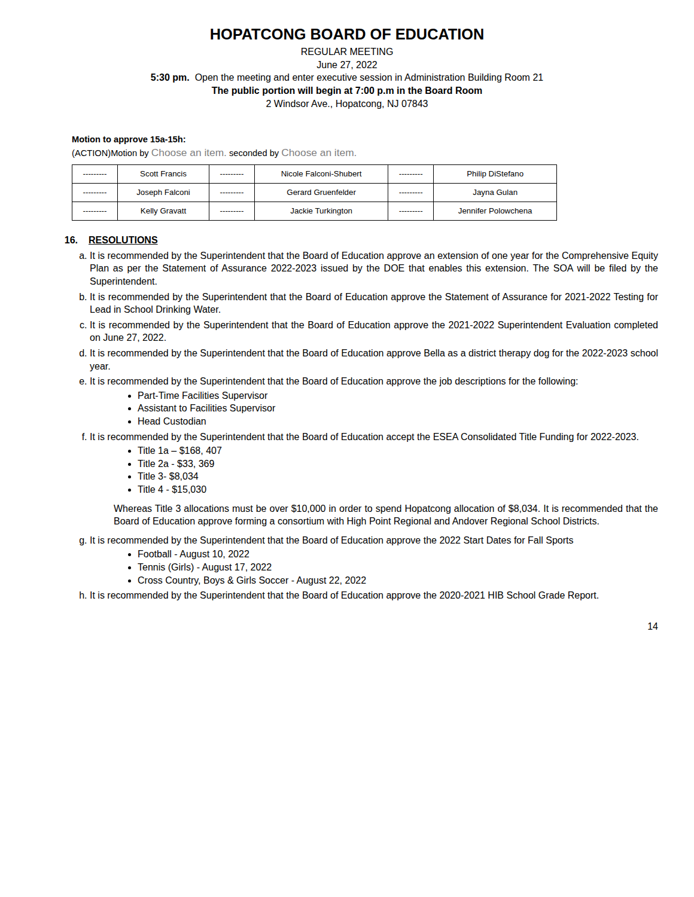HOPATCONG BOARD OF EDUCATION
REGULAR MEETING
June 27, 2022
5:30 pm. Open the meeting and enter executive session in Administration Building Room 21
The public portion will begin at 7:00 p.m in the Board Room
2 Windsor Ave., Hopatcong, NJ 07843
Motion to approve 15a-15h:
(ACTION)Motion by Choose an item. seconded by Choose an item.
| --------- | Scott Francis | --------- | Nicole Falconi-Shubert | --------- | Philip DiStefano |
| --------- | Joseph Falconi | --------- | Gerard Gruenfelder | --------- | Jayna Gulan |
| --------- | Kelly Gravatt | --------- | Jackie Turkington | --------- | Jennifer Polowchena |
16.
RESOLUTIONS
It is recommended by the Superintendent that the Board of Education approve an extension of one year for the Comprehensive Equity Plan as per the Statement of Assurance 2022-2023 issued by the DOE that enables this extension. The SOA will be filed by the Superintendent.
It is recommended by the Superintendent that the Board of Education approve the Statement of Assurance for 2021-2022 Testing for Lead in School Drinking Water.
It is recommended by the Superintendent that the Board of Education approve the 2021-2022 Superintendent Evaluation completed on June 27, 2022.
It is recommended by the Superintendent that the Board of Education approve Bella as a district therapy dog for the 2022-2023 school year.
It is recommended by the Superintendent that the Board of Education approve the job descriptions for the following:
Part-Time Facilities Supervisor
Assistant to Facilities Supervisor
Head Custodian
It is recommended by the Superintendent that the Board of Education accept the ESEA Consolidated Title Funding for 2022-2023.
Title 1a – $168, 407
Title 2a - $33, 369
Title 3- $8,034
Title 4 - $15,030
Whereas Title 3 allocations must be over $10,000 in order to spend Hopatcong allocation of $8,034. It is recommended that the Board of Education approve forming a consortium with High Point Regional and Andover Regional School Districts.
It is recommended by the Superintendent that the Board of Education approve the 2022 Start Dates for Fall Sports
Football - August 10, 2022
Tennis (Girls) - August 17, 2022
Cross Country, Boys & Girls Soccer - August 22, 2022
It is recommended by the Superintendent that the Board of Education approve the 2020-2021 HIB School Grade Report.
14